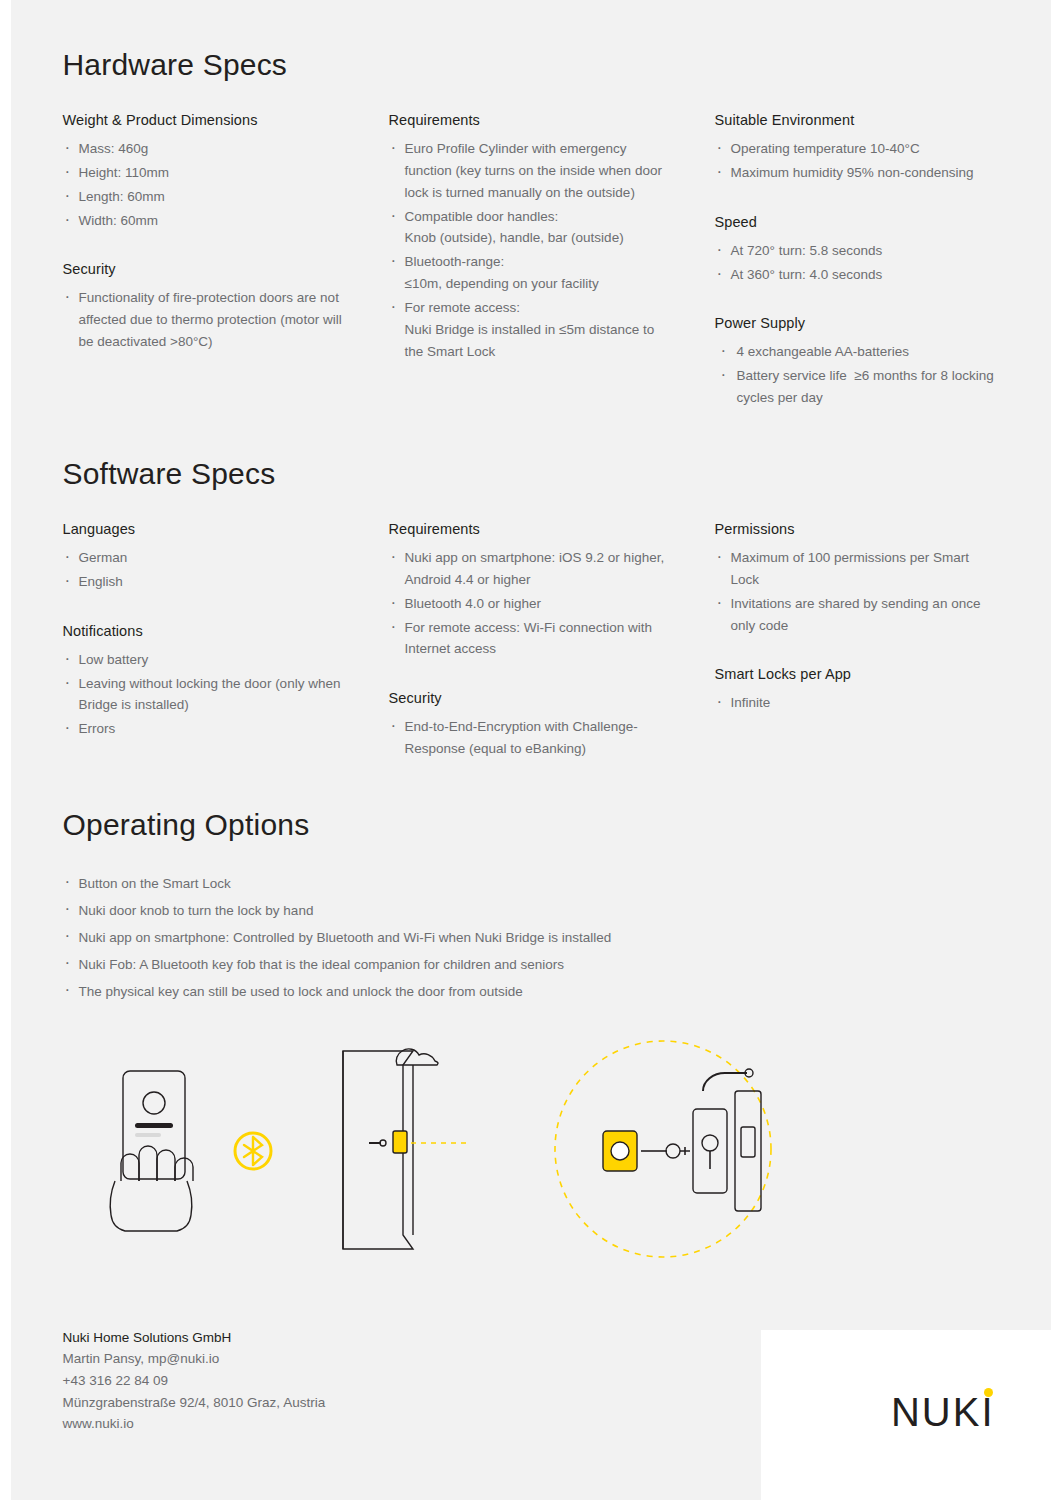Hardware Specs
Weight & Product Dimensions
Mass: 460g
Height: 110mm
Length: 60mm
Width: 60mm
Security
Functionality of fire-protection doors are not affected due to thermo protection (motor will be deactivated >80°C)
Requirements
Euro Profile Cylinder with emergency function (key turns on the inside when door lock is turned manually on the outside)
Compatible door handles:
Knob (outside), handle, bar (outside)
Bluetooth-range:
≤10m, depending on your facility
For remote access:
Nuki Bridge is installed in ≤5m distance to the Smart Lock
Suitable Environment
Operating temperature 10-40°C
Maximum humidity 95% non-condensing
Speed
At 720° turn: 5.8 seconds
At 360° turn: 4.0 seconds
Power Supply
4 exchangeable AA-batteries
Battery service life ≥6 months for 8 locking cycles per day
Software Specs
Languages
German
English
Notifications
Low battery
Leaving without locking the door (only when Bridge is installed)
Errors
Requirements
Nuki app on smartphone: iOS 9.2 or higher, Android 4.4 or higher
Bluetooth 4.0 or higher
For remote access: Wi-Fi connection with Internet access
Security
End-to-End-Encryption with Challenge-Response (equal to eBanking)
Permissions
Maximum of 100 permissions per Smart Lock
Invitations are shared by sending an once only code
Smart Locks per App
Infinite
Operating Options
Button on the Smart Lock
Nuki door knob to turn the lock by hand
Nuki app on smartphone: Controlled by Bluetooth and Wi-Fi when Nuki Bridge is installed
Nuki Fob: A Bluetooth key fob that is the ideal companion for children and seniors
The physical key can still be used to lock and unlock the door from outside
Nuki Home Solutions GmbH
Martin Pansy, mp@nuki.io
+43 316 22 84 09
Münzgrabenstraße 92/4, 8010 Graz, Austria
www.nuki.io
NUKI